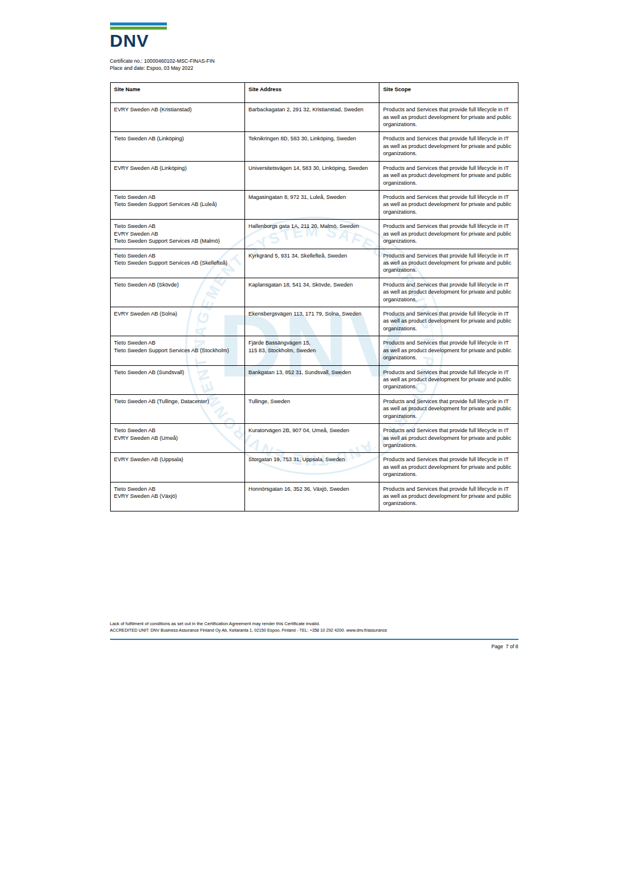DNV
MANAGEMENT SYSTEM SAFEGUARDING LIFE PROPERTY AND THE ENVIRONMENT
DNV
Certificate no.: 10000460102-MSC-FINAS-FIN
Place and date: Espoo, 03 May 2022
| Site Name | Site Address | Site Scope |
| --- | --- | --- |
| EVRY Sweden AB (Kristianstad) | Barbackagatan 2, 291 32, Kristianstad, Sweden | Products and Services that provide full lifecycle in IT as well as product development for private and public organizations. |
| Tieto Sweden AB (Linköping) | Teknikringen 8D, 583 30, Linköping, Sweden | Products and Services that provide full lifecycle in IT as well as product development for private and public organizations. |
| EVRY Sweden AB (Linköping) | Universitetsvägen 14, 583 30, Linköping, Sweden | Products and Services that provide full lifecycle in IT as well as product development for private and public organizations. |
| Tieto Sweden AB Tieto Sweden Support Services AB (Luleå) | Magasingatan 8, 972 31, Luleå, Sweden | Products and Services that provide full lifecycle in IT as well as product development for private and public organizations. |
| Tieto Sweden AB EVRY Sweden AB Tieto Sweden Support Services AB (Malmö) | Hallenborgs gata 1A, 211 20, Malmö, Sweden | Products and Services that provide full lifecycle in IT as well as product development for private and public organizations. |
| Tieto Sweden AB Tieto Sweden Support Services AB (Skellefteå) | Kyrkgränd 5, 931 34, Skellefteå, Sweden | Products and Services that provide full lifecycle in IT as well as product development for private and public organizations. |
| Tieto Sweden AB (Skövde) | Kaplansgatan 18, 541 34, Skövde, Sweden | Products and Services that provide full lifecycle in IT as well as product development for private and public organizations. |
| EVRY Sweden AB (Solna) | Ekensbergsvägen 113, 171 79, Solna, Sweden | Products and Services that provide full lifecycle in IT as well as product development for private and public organizations. |
| Tieto Sweden AB Tieto Sweden Support Services AB (Stockholm) | Fjärde Bassängvägen 15, 115 83, Stockholm, Sweden | Products and Services that provide full lifecycle in IT as well as product development for private and public organizations. |
| Tieto Sweden AB (Sundsvall) | Bankgatan 13, 852 31, Sundsvall, Sweden | Products and Services that provide full lifecycle in IT as well as product development for private and public organizations. |
| Tieto Sweden AB (Tullinge, Datacenter) | Tullinge, Sweden | Products and Services that provide full lifecycle in IT as well as product development for private and public organizations. |
| Tieto Sweden AB EVRY Sweden AB (Umeå) | Kuratorvägen 2B, 907 04, Umeå, Sweden | Products and Services that provide full lifecycle in IT as well as product development for private and public organizations. |
| EVRY Sweden AB (Uppsala) | Storgatan 19, 753 31, Uppsala, Sweden | Products and Services that provide full lifecycle in IT as well as product development for private and public organizations. |
| Tieto Sweden AB EVRY Sweden AB (Växjö) | Honnörsgatan 16, 352 36, Växjö, Sweden | Products and Services that provide full lifecycle in IT as well as product development for private and public organizations. |
Lack of fulfilment of conditions as set out in the Certification Agreement may render this Certificate invalid.
ACCREDITED UNIT: DNV Business Assurance Finland Oy Ab, Keilaranta 1, 02150 Espoo, Finland - TEL: +358 10 292 4200. www.dnv.fi/assurance
Page 7 of 8